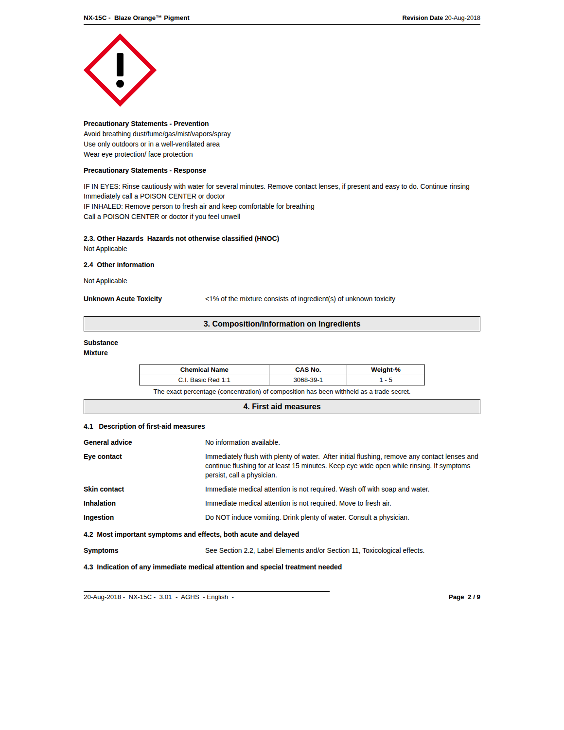NX-15C - Blaze Orange™ Pigment
Revision Date 20-Aug-2018
Precautionary Statements - Prevention
Avoid breathing dust/fume/gas/mist/vapors/spray
Use only outdoors or in a well-ventilated area
Wear eye protection/ face protection
Precautionary Statements - Response
IF IN EYES: Rinse cautiously with water for several minutes. Remove contact lenses, if present and easy to do. Continue rinsing
Immediately call a POISON CENTER or doctor
IF INHALED: Remove person to fresh air and keep comfortable for breathing
Call a POISON CENTER or doctor if you feel unwell
2.3. Other Hazards Hazards not otherwise classified (HNOC)
Not Applicable
2.4 Other information
Not Applicable
Unknown Acute Toxicity
<1% of the mixture consists of ingredient(s) of unknown toxicity
3. Composition/Information on Ingredients
Substance
Mixture
| Chemical Name | CAS No. | Weight-% |
| --- | --- | --- |
| C.I. Basic Red 1:1 | 3068-39-1 | 1 - 5 |
The exact percentage (concentration) of composition has been withheld as a trade secret.
4. First aid measures
4.1 Description of first-aid measures
General advice
No information available.
Eye contact
Immediately flush with plenty of water. After initial flushing, remove any contact lenses and continue flushing for at least 15 minutes. Keep eye wide open while rinsing. If symptoms persist, call a physician.
Skin contact
Immediate medical attention is not required. Wash off with soap and water.
Inhalation
Immediate medical attention is not required. Move to fresh air.
Ingestion
Do NOT induce vomiting. Drink plenty of water. Consult a physician.
4.2 Most important symptoms and effects, both acute and delayed
Symptoms
See Section 2.2, Label Elements and/or Section 11, Toxicological effects.
4.3 Indication of any immediate medical attention and special treatment needed
20-Aug-2018 - NX-15C - 3.01 - AGHS - English -
Page 2 / 9